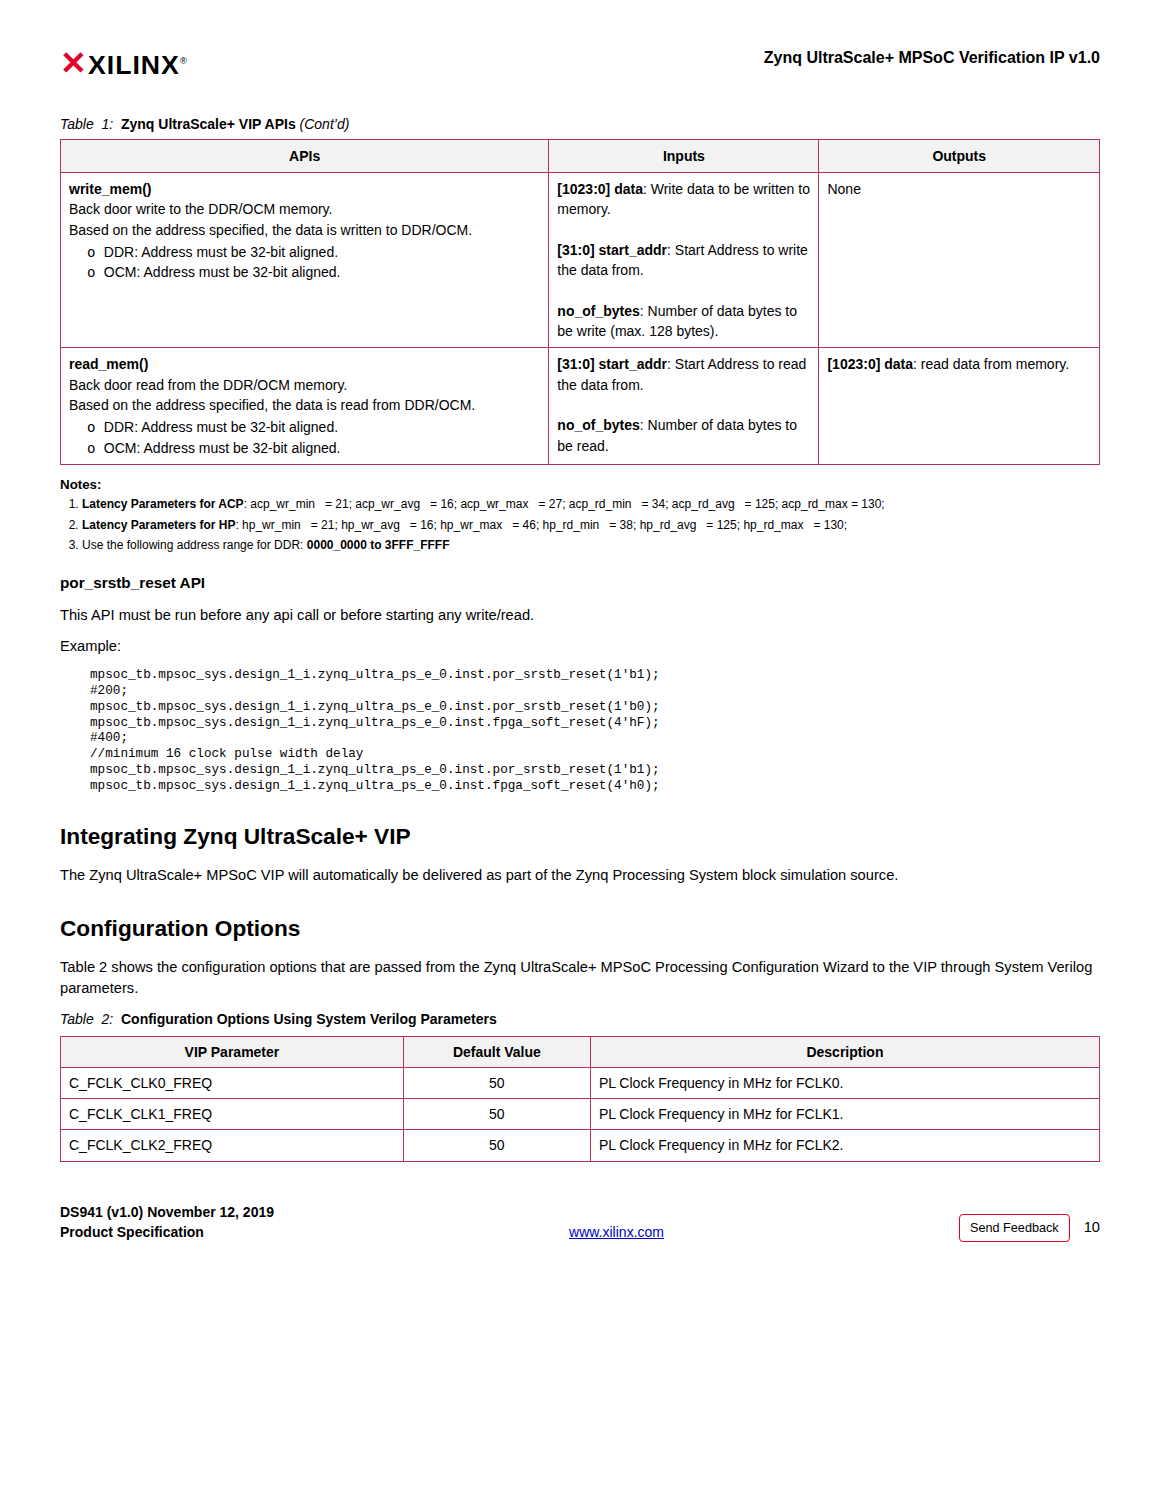✕XILINX®
Zynq UltraScale+ MPSoC Verification IP v1.0
Table 1: Zynq UltraScale+ VIP APIs (Cont’d)
| APIs | Inputs | Outputs |
| --- | --- | --- |
| write_mem() Back door write to the DDR/OCM memory. Based on the address specified, the data is written to DDR/OCM. DDR: Address must be 32-bit aligned. OCM: Address must be 32-bit aligned. | [1023:0] data : Write data to be written to memory. [31:0] start_addr : Start Address to write the data from. no_of_bytes : Number of data bytes to be write (max. 128 bytes). | None |
| read_mem() Back door read from the DDR/OCM memory. Based on the address specified, the data is read from DDR/OCM. DDR: Address must be 32-bit aligned. OCM: Address must be 32-bit aligned. | [31:0] start_addr : Start Address to read the data from. no_of_bytes : Number of data bytes to be read. | [1023:0] data : read data from memory. |
Notes:
Latency Parameters for ACP: acp_wr_min = 21; acp_wr_avg = 16; acp_wr_max = 27; acp_rd_min = 34; acp_rd_avg = 125; acp_rd_max = 130;
Latency Parameters for HP: hp_wr_min = 21; hp_wr_avg = 16; hp_wr_max = 46; hp_rd_min = 38; hp_rd_avg = 125; hp_rd_max = 130;
Use the following address range for DDR: 0000_0000 to 3FFF_FFFF
por_srstb_reset API
This API must be run before any api call or before starting any write/read.
Example:
mpsoc_tb.mpsoc_sys.design_1_i.zynq_ultra_ps_e_0.inst.por_srstb_reset(1'b1);
#200;
mpsoc_tb.mpsoc_sys.design_1_i.zynq_ultra_ps_e_0.inst.por_srstb_reset(1'b0);
mpsoc_tb.mpsoc_sys.design_1_i.zynq_ultra_ps_e_0.inst.fpga_soft_reset(4'hF);
#400;
//minimum 16 clock pulse width delay
mpsoc_tb.mpsoc_sys.design_1_i.zynq_ultra_ps_e_0.inst.por_srstb_reset(1'b1);
mpsoc_tb.mpsoc_sys.design_1_i.zynq_ultra_ps_e_0.inst.fpga_soft_reset(4'h0);
Integrating Zynq UltraScale+ VIP
The Zynq UltraScale+ MPSoC VIP will automatically be delivered as part of the Zynq Processing System block simulation source.
Configuration Options
Table 2 shows the configuration options that are passed from the Zynq UltraScale+ MPSoC Processing Configuration Wizard to the VIP through System Verilog parameters.
Table 2: Configuration Options Using System Verilog Parameters
| VIP Parameter | Default Value | Description |
| --- | --- | --- |
| C_FCLK_CLK0_FREQ | 50 | PL Clock Frequency in MHz for FCLK0. |
| C_FCLK_CLK1_FREQ | 50 | PL Clock Frequency in MHz for FCLK1. |
| C_FCLK_CLK2_FREQ | 50 | PL Clock Frequency in MHz for FCLK2. |
DS941 (v1.0) November 12, 2019
Product Specification
www.xilinx.com
Send Feedback
10